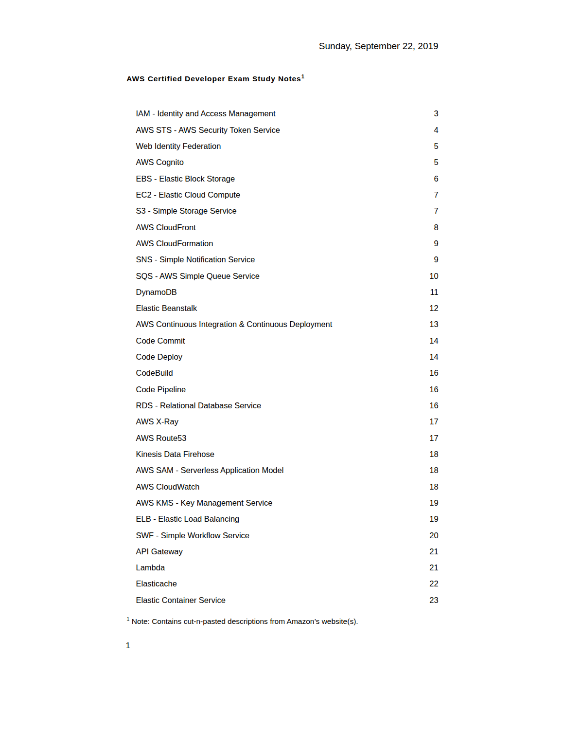Sunday, September 22, 2019
AWS Certified Developer Exam Study Notes1
IAM - Identity and Access Management 3
AWS STS - AWS Security Token Service 4
Web Identity Federation 5
AWS Cognito 5
EBS - Elastic Block Storage 6
EC2 - Elastic Cloud Compute 7
S3 - Simple Storage Service 7
AWS CloudFront 8
AWS CloudFormation 9
SNS - Simple Notification Service 9
SQS - AWS Simple Queue Service 10
DynamoDB 11
Elastic Beanstalk 12
AWS Continuous Integration & Continuous Deployment 13
Code Commit 14
Code Deploy 14
CodeBuild 16
Code Pipeline 16
RDS - Relational Database Service 16
AWS X-Ray 17
AWS Route53 17
Kinesis Data Firehose 18
AWS SAM - Serverless Application Model 18
AWS CloudWatch 18
AWS KMS - Key Management Service 19
ELB - Elastic Load Balancing 19
SWF - Simple Workflow Service 20
API Gateway 21
Lambda 21
Elasticache 22
Elastic Container Service 23
1 Note: Contains cut-n-pasted descriptions from Amazon’s website(s).
1